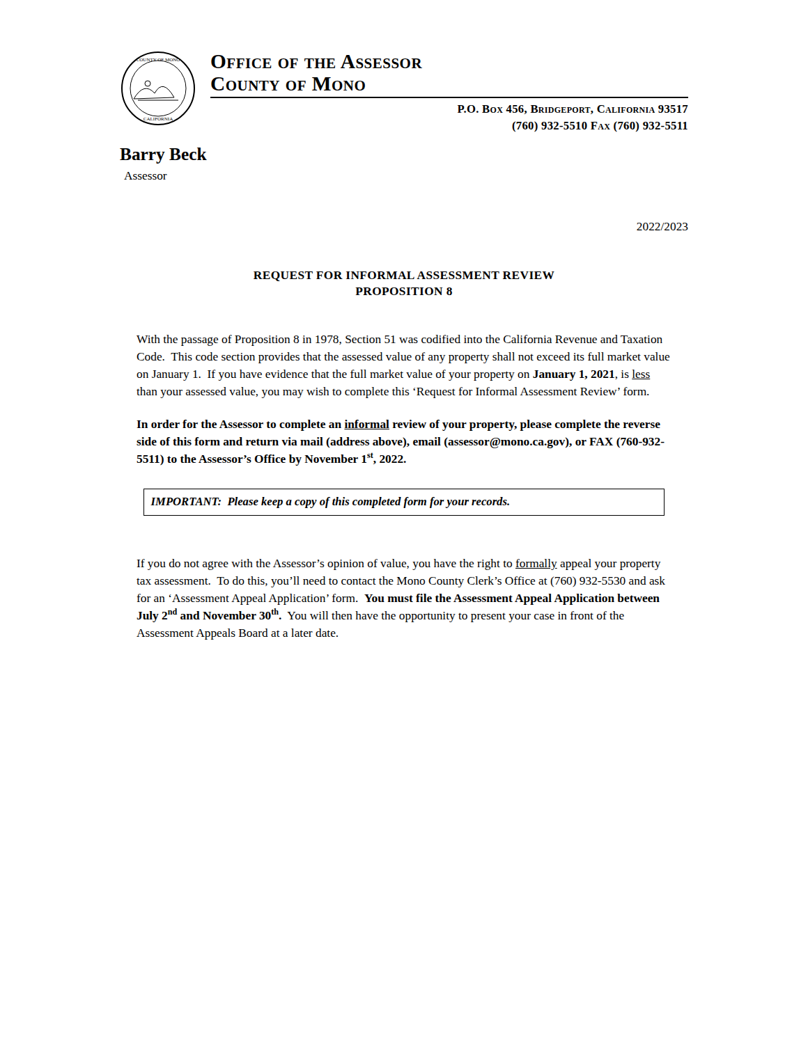COUNTY OF MONO CALIFORNIA
Office of the Assessor
County of Mono
P.O. Box 456, Bridgeport, California 93517
(760) 932-5510 Fax (760) 932-5511
Barry Beck
Assessor
2022/2023
REQUEST FOR INFORMAL ASSESSMENT REVIEW PROPOSITION 8
With the passage of Proposition 8 in 1978, Section 51 was codified into the California Revenue and Taxation Code. This code section provides that the assessed value of any property shall not exceed its full market value on January 1. If you have evidence that the full market value of your property on January 1, 2021, is less than your assessed value, you may wish to complete this ‘Request for Informal Assessment Review’ form.
In order for the Assessor to complete an informal review of your property, please complete the reverse side of this form and return via mail (address above), email (assessor@mono.ca.gov), or FAX (760-932-5511) to the Assessor’s Office by November 1st, 2022.
IMPORTANT: Please keep a copy of this completed form for your records.
If you do not agree with the Assessor’s opinion of value, you have the right to formally appeal your property tax assessment. To do this, you’ll need to contact the Mono County Clerk’s Office at (760) 932-5530 and ask for an ‘Assessment Appeal Application’ form. You must file the Assessment Appeal Application between July 2nd and November 30th. You will then have the opportunity to present your case in front of the Assessment Appeals Board at a later date.